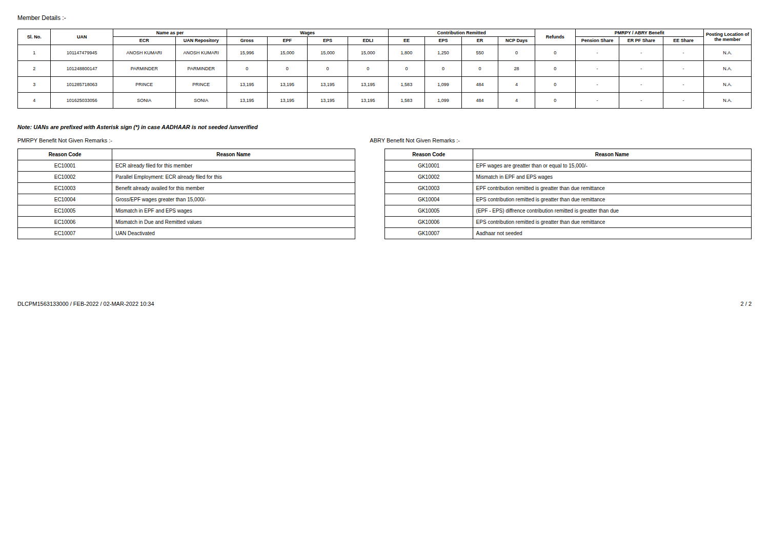Member Details :-
| Sl. No. | UAN | Name as per | Wages | Contribution Remitted | Refunds | PMRPY / ABRY Benefit | Posting Location of the member |
| --- | --- | --- | --- | --- | --- | --- | --- |
| ECR | UAN Repository | Gross | EPF | EPS | EDLI | EE | EPS | ER | NCP Days | Pension Share | ER PF Share | EE Share |
| 1 | 101147479945 | ANOSH KUMARI | ANOSH KUMARI | 15,996 | 15,000 | 15,000 | 15,000 | 1,800 | 1,250 | 550 | 0 | 0 | - | - | - | N.A. |
| 2 | 101248800147 | PARMINDER | PARMINDER | 0 | 0 | 0 | 0 | 0 | 0 | 0 | 28 | 0 | - | - | - | N.A. |
| 3 | 101285718063 | PRINCE | PRINCE | 13,195 | 13,195 | 13,195 | 13,195 | 1,583 | 1,099 | 484 | 4 | 0 | - | - | - | N.A. |
| 4 | 101625033056 | SONIA | SONIA | 13,195 | 13,195 | 13,195 | 13,195 | 1,583 | 1,099 | 484 | 4 | 0 | - | - | - | N.A. |
Note: UANs are prefixed with Asterisk sign (*) in case AADHAAR is not seeded /unverified
PMRPY Benefit Not Given Remarks :-
ABRY Benefit Not Given Remarks :-
| Reason Code | Reason Name |
| --- | --- |
| EC10001 | ECR already filed for this member |
| EC10002 | Parallel Employment: ECR already filed for this |
| EC10003 | Benefit already availed for this member |
| EC10004 | Gross/EPF wages greater than 15,000/- |
| EC10005 | Mismatch in EPF and EPS wages |
| EC10006 | Mismatch in Due and Remitted values |
| EC10007 | UAN Deactivated |
| Reason Code | Reason Name |
| --- | --- |
| GK10001 | EPF wages are greatter than or equal to 15,000/- |
| GK10002 | Mismatch in EPF and EPS wages |
| GK10003 | EPF contribution remitted is greatter than due remittance |
| GK10004 | EPS contribution remitted is greatter than due remittance |
| GK10005 | (EPF - EPS) diffrence contribution remitted is greatter than due |
| GK10006 | EPS contribution remitted is greatter than due remittance |
| GK10007 | Aadhaar not seeded |
DLCPM1563133000 / FEB-2022 / 02-MAR-2022 10:34
2 / 2